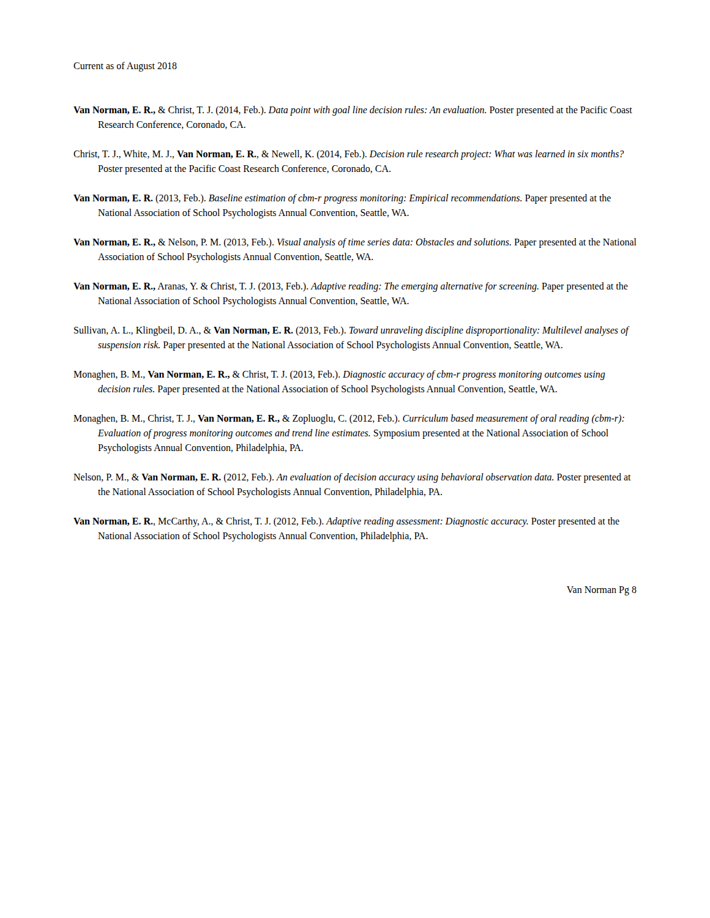Current as of August 2018
Van Norman, E. R., & Christ, T. J. (2014, Feb.). Data point with goal line decision rules: An evaluation. Poster presented at the Pacific Coast Research Conference, Coronado, CA.
Christ, T. J., White, M. J., Van Norman, E. R., & Newell, K. (2014, Feb.). Decision rule research project: What was learned in six months? Poster presented at the Pacific Coast Research Conference, Coronado, CA.
Van Norman, E. R. (2013, Feb.). Baseline estimation of cbm-r progress monitoring: Empirical recommendations. Paper presented at the National Association of School Psychologists Annual Convention, Seattle, WA.
Van Norman, E. R., & Nelson, P. M. (2013, Feb.). Visual analysis of time series data: Obstacles and solutions. Paper presented at the National Association of School Psychologists Annual Convention, Seattle, WA.
Van Norman, E. R., Aranas, Y. & Christ, T. J. (2013, Feb.). Adaptive reading: The emerging alternative for screening. Paper presented at the National Association of School Psychologists Annual Convention, Seattle, WA.
Sullivan, A. L., Klingbeil, D. A., & Van Norman, E. R. (2013, Feb.). Toward unraveling discipline disproportionality: Multilevel analyses of suspension risk. Paper presented at the National Association of School Psychologists Annual Convention, Seattle, WA.
Monaghen, B. M., Van Norman, E. R., & Christ, T. J. (2013, Feb.). Diagnostic accuracy of cbm-r progress monitoring outcomes using decision rules. Paper presented at the National Association of School Psychologists Annual Convention, Seattle, WA.
Monaghen, B. M., Christ, T. J., Van Norman, E. R., & Zopluoglu, C. (2012, Feb.). Curriculum based measurement of oral reading (cbm-r): Evaluation of progress monitoring outcomes and trend line estimates. Symposium presented at the National Association of School Psychologists Annual Convention, Philadelphia, PA.
Nelson, P. M., & Van Norman, E. R. (2012, Feb.). An evaluation of decision accuracy using behavioral observation data. Poster presented at the National Association of School Psychologists Annual Convention, Philadelphia, PA.
Van Norman, E. R., McCarthy, A., & Christ, T. J. (2012, Feb.). Adaptive reading assessment: Diagnostic accuracy. Poster presented at the National Association of School Psychologists Annual Convention, Philadelphia, PA.
Van Norman Pg 8